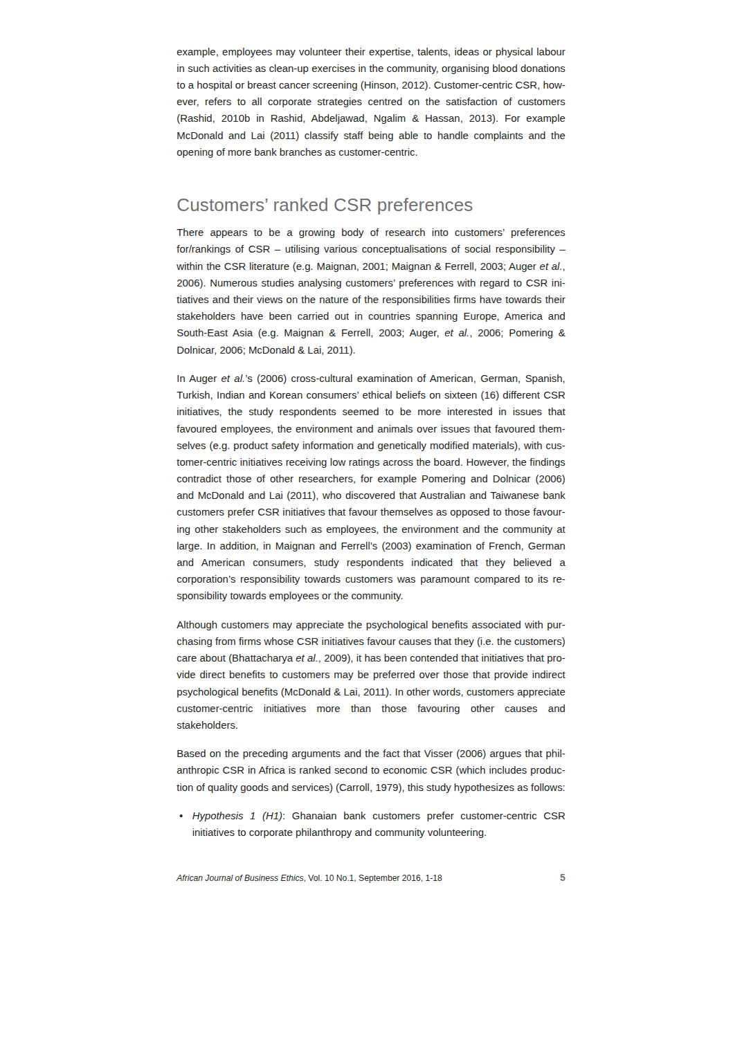example, employees may volunteer their expertise, talents, ideas or physical labour in such activities as clean-up exercises in the community, organising blood donations to a hospital or breast cancer screening (Hinson, 2012). Customer-centric CSR, however, refers to all corporate strategies centred on the satisfaction of customers (Rashid, 2010b in Rashid, Abdeljawad, Ngalim & Hassan, 2013). For example McDonald and Lai (2011) classify staff being able to handle complaints and the opening of more bank branches as customer-centric.
Customers’ ranked CSR preferences
There appears to be a growing body of research into customers’ preferences for/rankings of CSR – utilising various conceptualisations of social responsibility – within the CSR literature (e.g. Maignan, 2001; Maignan & Ferrell, 2003; Auger et al., 2006). Numerous studies analysing customers’ preferences with regard to CSR initiatives and their views on the nature of the responsibilities firms have towards their stakeholders have been carried out in countries spanning Europe, America and South-East Asia (e.g. Maignan & Ferrell, 2003; Auger, et al., 2006; Pomering & Dolnicar, 2006; McDonald & Lai, 2011).
In Auger et al.’s (2006) cross-cultural examination of American, German, Spanish, Turkish, Indian and Korean consumers’ ethical beliefs on sixteen (16) different CSR initiatives, the study respondents seemed to be more interested in issues that favoured employees, the environment and animals over issues that favoured themselves (e.g. product safety information and genetically modified materials), with customer-centric initiatives receiving low ratings across the board. However, the findings contradict those of other researchers, for example Pomering and Dolnicar (2006) and McDonald and Lai (2011), who discovered that Australian and Taiwanese bank customers prefer CSR initiatives that favour themselves as opposed to those favouring other stakeholders such as employees, the environment and the community at large. In addition, in Maignan and Ferrell’s (2003) examination of French, German and American consumers, study respondents indicated that they believed a corporation’s responsibility towards customers was paramount compared to its responsibility towards employees or the community.
Although customers may appreciate the psychological benefits associated with purchasing from firms whose CSR initiatives favour causes that they (i.e. the customers) care about (Bhattacharya et al., 2009), it has been contended that initiatives that provide direct benefits to customers may be preferred over those that provide indirect psychological benefits (McDonald & Lai, 2011). In other words, customers appreciate customer-centric initiatives more than those favouring other causes and stakeholders.
Based on the preceding arguments and the fact that Visser (2006) argues that philanthropic CSR in Africa is ranked second to economic CSR (which includes production of quality goods and services) (Carroll, 1979), this study hypothesizes as follows:
Hypothesis 1 (H1): Ghanaian bank customers prefer customer-centric CSR initiatives to corporate philanthropy and community volunteering.
African Journal of Business Ethics, Vol. 10 No.1, September 2016, 1-18
5